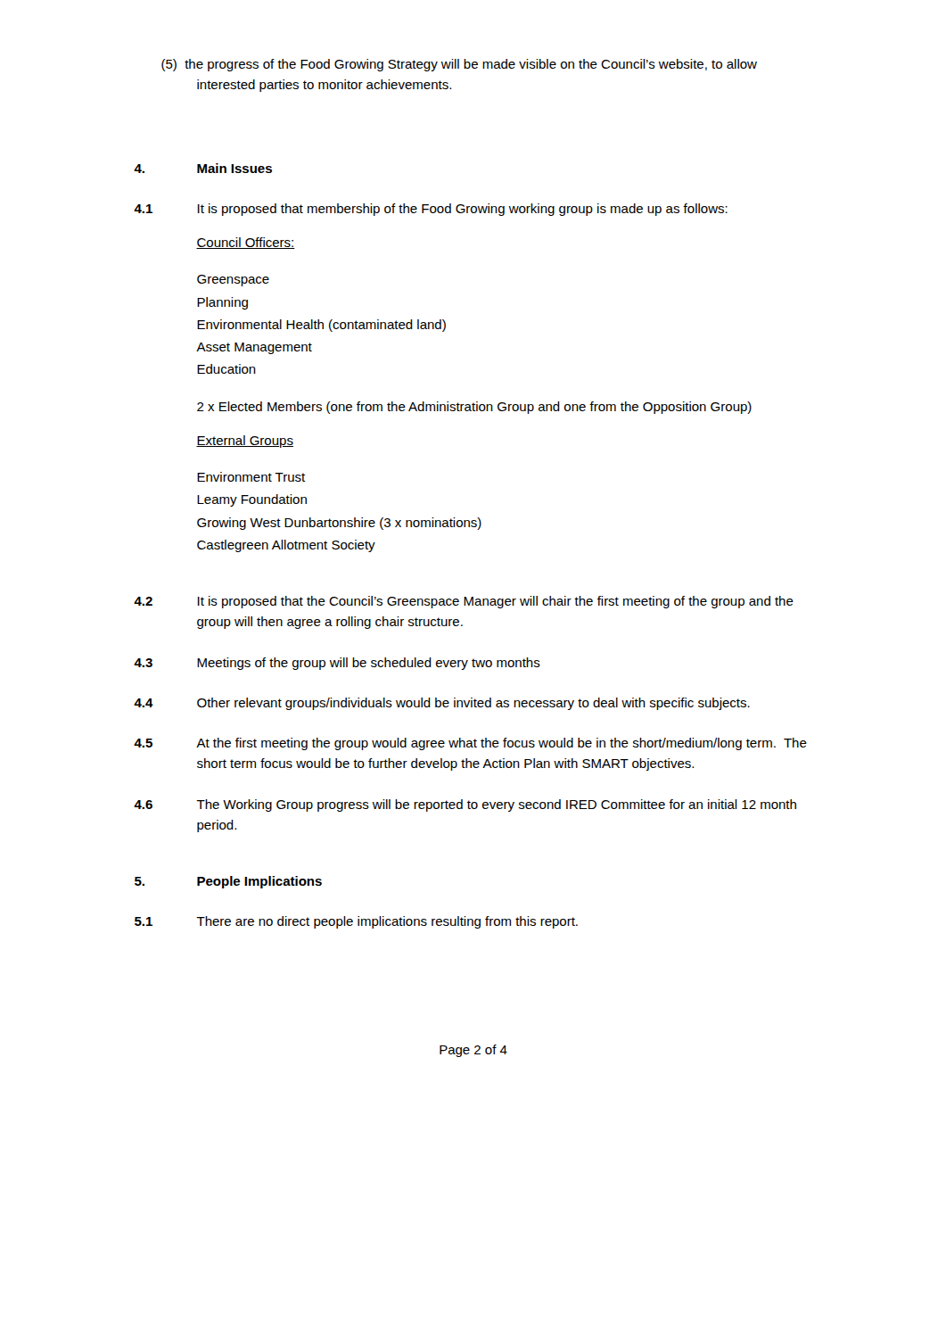(5) the progress of the Food Growing Strategy will be made visible on the Council’s website, to allow interested parties to monitor achievements.
4.
Main Issues
4.1
It is proposed that membership of the Food Growing working group is made up as follows:
Council Officers:
Greenspace
Planning
Environmental Health (contaminated land)
Asset Management
Education
2 x Elected Members (one from the Administration Group and one from the Opposition Group)
External Groups
Environment Trust
Leamy Foundation
Growing West Dunbartonshire (3 x nominations)
Castlegreen Allotment Society
4.2
It is proposed that the Council’s Greenspace Manager will chair the first meeting of the group and the group will then agree a rolling chair structure.
4.3
Meetings of the group will be scheduled every two months
4.4
Other relevant groups/individuals would be invited as necessary to deal with specific subjects.
4.5
At the first meeting the group would agree what the focus would be in the short/medium/long term. The short term focus would be to further develop the Action Plan with SMART objectives.
4.6
The Working Group progress will be reported to every second IRED Committee for an initial 12 month period.
5.
People Implications
5.1
There are no direct people implications resulting from this report.
Page 2 of 4